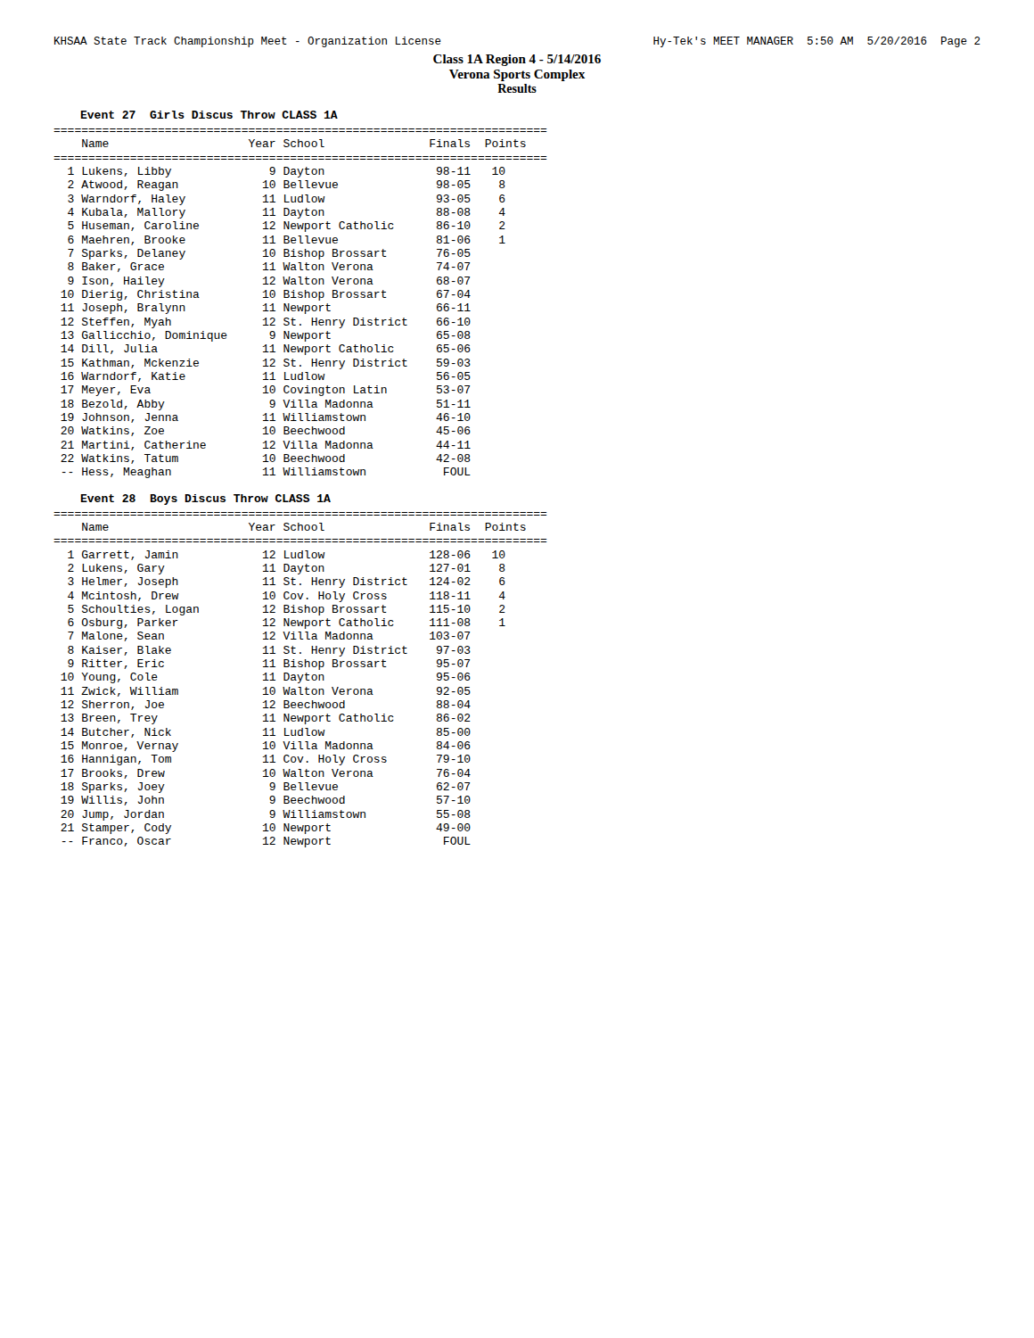KHSAA State Track Championship Meet - Organization License Hy-Tek's MEET MANAGER 5:50 AM 5/20/2016 Page 2
Class 1A Region 4 - 5/14/2016
Verona Sports Complex
Results
Event 27 Girls Discus Throw CLASS 1A
=======================================================================
    Name                    Year School               Finals  Points
=======================================================================
  1 Lukens, Libby              9 Dayton                98-11   10
  2 Atwood, Reagan            10 Bellevue              98-05    8
  3 Warndorf, Haley           11 Ludlow                93-05    6
  4 Kubala, Mallory           11 Dayton                88-08    4
  5 Huseman, Caroline         12 Newport Catholic      86-10    2
  6 Maehren, Brooke           11 Bellevue              81-06    1
  7 Sparks, Delaney           10 Bishop Brossart       76-05
  8 Baker, Grace              11 Walton Verona         74-07
  9 Ison, Hailey              12 Walton Verona         68-07
 10 Dierig, Christina         10 Bishop Brossart       67-04
 11 Joseph, Bralynn           11 Newport               66-11
 12 Steffen, Myah             12 St. Henry District    66-10
 13 Gallicchio, Dominique      9 Newport               65-08
 14 Dill, Julia               11 Newport Catholic      65-06
 15 Kathman, Mckenzie         12 St. Henry District    59-03
 16 Warndorf, Katie           11 Ludlow                56-05
 17 Meyer, Eva                10 Covington Latin       53-07
 18 Bezold, Abby               9 Villa Madonna         51-11
 19 Johnson, Jenna            11 Williamstown          46-10
 20 Watkins, Zoe              10 Beechwood             45-06
 21 Martini, Catherine        12 Villa Madonna         44-11
 22 Watkins, Tatum            10 Beechwood             42-08
 -- Hess, Meaghan             11 Williamstown           FOUL
Event 28 Boys Discus Throw CLASS 1A
=======================================================================
    Name                    Year School               Finals  Points
=======================================================================
  1 Garrett, Jamin            12 Ludlow               128-06   10
  2 Lukens, Gary              11 Dayton               127-01    8
  3 Helmer, Joseph            11 St. Henry District   124-02    6
  4 Mcintosh, Drew            10 Cov. Holy Cross      118-11    4
  5 Schoulties, Logan         12 Bishop Brossart      115-10    2
  6 Osburg, Parker            12 Newport Catholic     111-08    1
  7 Malone, Sean              12 Villa Madonna        103-07
  8 Kaiser, Blake             11 St. Henry District    97-03
  9 Ritter, Eric              11 Bishop Brossart       95-07
 10 Young, Cole               11 Dayton                95-06
 11 Zwick, William            10 Walton Verona         92-05
 12 Sherron, Joe              12 Beechwood             88-04
 13 Breen, Trey               11 Newport Catholic      86-02
 14 Butcher, Nick             11 Ludlow                85-00
 15 Monroe, Vernay            10 Villa Madonna         84-06
 16 Hannigan, Tom             11 Cov. Holy Cross       79-10
 17 Brooks, Drew              10 Walton Verona         76-04
 18 Sparks, Joey               9 Bellevue              62-07
 19 Willis, John               9 Beechwood             57-10
 20 Jump, Jordan               9 Williamstown          55-08
 21 Stamper, Cody             10 Newport               49-00
 -- Franco, Oscar             12 Newport                FOUL